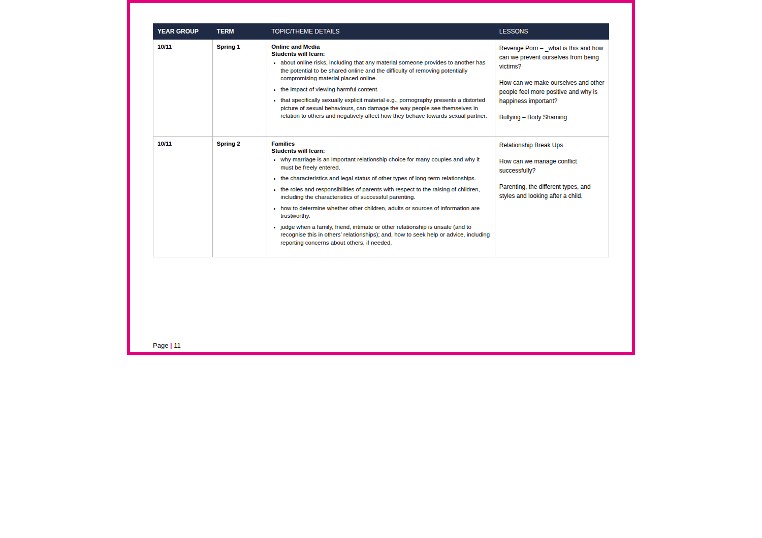| YEAR GROUP | TERM | TOPIC/THEME DETAILS | LESSONS |
| --- | --- | --- | --- |
| 10/11 | Spring 1 | Online and Media Students will learn: about online risks, including that any material someone provides to another has the potential to be shared online and the difficulty of removing potentially compromising material placed online. the impact of viewing harmful content. that specifically sexually explicit material e.g., pornography presents a distorted picture of sexual behaviours, can damage the way people see themselves in relation to others and negatively affect how they behave towards sexual partner. | Revenge Porn – _what is this and how can we prevent ourselves from being victims? How can we make ourselves and other people feel more positive and why is happiness important? Bullying – Body Shaming |
| 10/11 | Spring 2 | Families Students will learn: why marriage is an important relationship choice for many couples and why it must be freely entered. the characteristics and legal status of other types of long-term relationships. the roles and responsibilities of parents with respect to the raising of children, including the characteristics of successful parenting. how to determine whether other children, adults or sources of information are trustworthy. judge when a family, friend, intimate or other relationship is unsafe (and to recognise this in others’ relationships); and, how to seek help or advice, including reporting concerns about others, if needed. | Relationship Break Ups How can we manage conflict successfully? Parenting, the different types, and styles and looking after a child. |
Page | 11